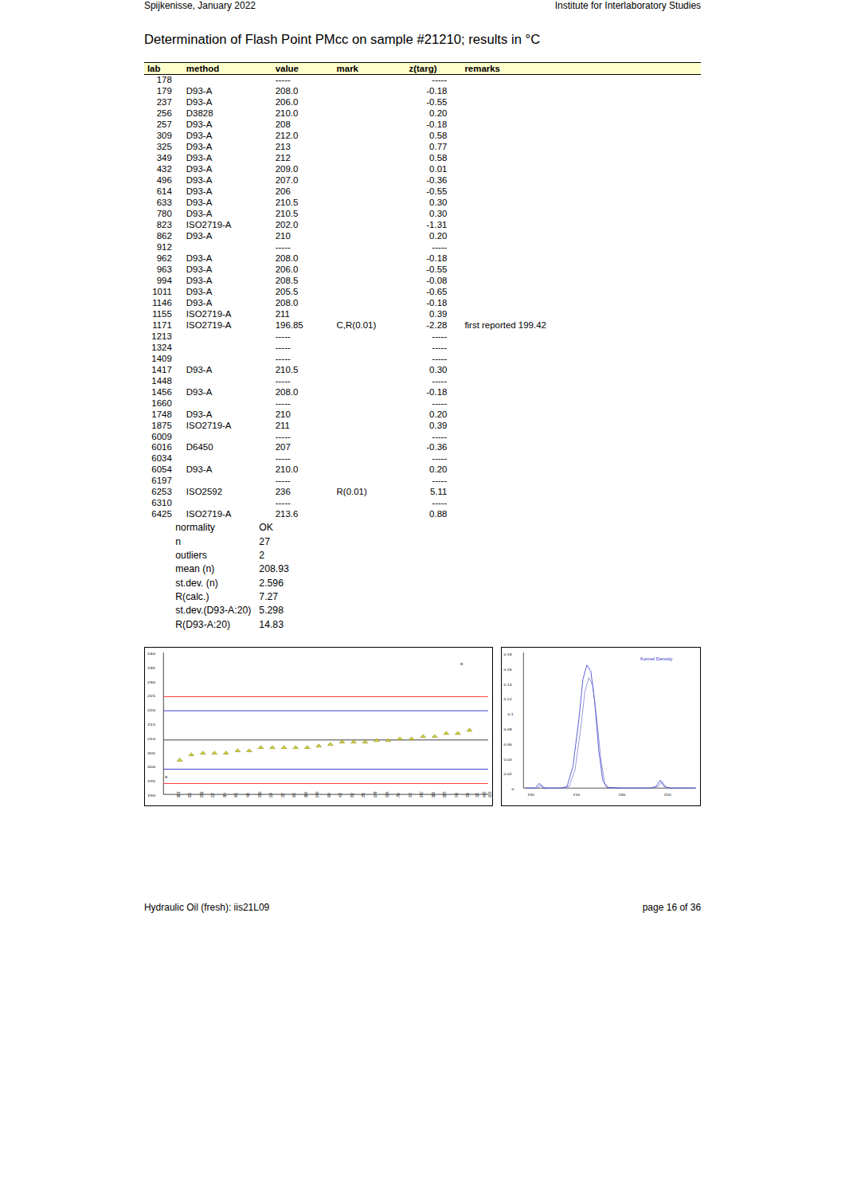Spijkenisse, January 2022
Institute for Interlaboratory Studies
Determination of Flash Point PMcc on sample #21210; results in °C
| lab | method | value | mark | z(targ) | remarks |
| --- | --- | --- | --- | --- | --- |
| 178 | | ----- | | ----- | |
| 179 | D93-A | 208.0 | | -0.18 | |
| 237 | D93-A | 206.0 | | -0.55 | |
| 256 | D3828 | 210.0 | | 0.20 | |
| 257 | D93-A | 208 | | -0.18 | |
| 309 | D93-A | 212.0 | | 0.58 | |
| 325 | D93-A | 213 | | 0.77 | |
| 349 | D93-A | 212 | | 0.58 | |
| 432 | D93-A | 209.0 | | 0.01 | |
| 496 | D93-A | 207.0 | | -0.36 | |
| 614 | D93-A | 206 | | -0.55 | |
| 633 | D93-A | 210.5 | | 0.30 | |
| 780 | D93-A | 210.5 | | 0.30 | |
| 823 | ISO2719-A | 202.0 | | -1.31 | |
| 862 | D93-A | 210 | | 0.20 | |
| 912 | | ----- | | ----- | |
| 962 | D93-A | 208.0 | | -0.18 | |
| 963 | D93-A | 206.0 | | -0.55 | |
| 994 | D93-A | 208.5 | | -0.08 | |
| 1011 | D93-A | 205.5 | | -0.65 | |
| 1146 | D93-A | 208.0 | | -0.18 | |
| 1155 | ISO2719-A | 211 | | 0.39 | |
| 1171 | ISO2719-A | 196.85 | C,R(0.01) | -2.28 | first reported 199.42 |
| 1213 | | ----- | | ----- | |
| 1324 | | ----- | | ----- | |
| 1409 | | ----- | | ----- | |
| 1417 | D93-A | 210.5 | | 0.30 | |
| 1448 | | ----- | | ----- | |
| 1456 | D93-A | 208.0 | | -0.18 | |
| 1660 | | ----- | | ----- | |
| 1748 | D93-A | 210 | | 0.20 | |
| 1875 | ISO2719-A | 211 | | 0.39 | |
| 6009 | | ----- | | ----- | |
| 6016 | D6450 | 207 | | -0.36 | |
| 6034 | | ----- | | ----- | |
| 6054 | D93-A | 210.0 | | 0.20 | |
| 6197 | | ----- | | ----- | |
| 6253 | ISO2592 | 236 | R(0.01) | 5.11 | |
| 6310 | | ----- | | ----- | |
| 6425 | ISO2719-A | 213.6 | | 0.88 | |
| | normality | OK | | | |
| | n | 27 | | | |
| | outliers | 2 | | | |
| | mean (n) | 208.93 | | | |
| | st.dev. (n) | 2.596 | | | |
| | R(calc.) | 7.27 | | | |
| | st.dev.(D93-A:20) | 5.298 | | | |
| | R(D93-A:20) | 14.83 | | | |
240 235 230 225 220 215 210 205 200 195 190 x x 1171 823 1011 237 614 963 496 6016 179 257 962 1146 1456 994 432 862 256 1748 6054 780 633 1417 1155 1875 349 309 325 6425 6253
0.18 0.16 0.14 0.12 0.1 0.08 0.06 0.04 0.02 0 Kernel Density 190 210 230 250
Hydraulic Oil (fresh): iis21L09
page 16 of 36